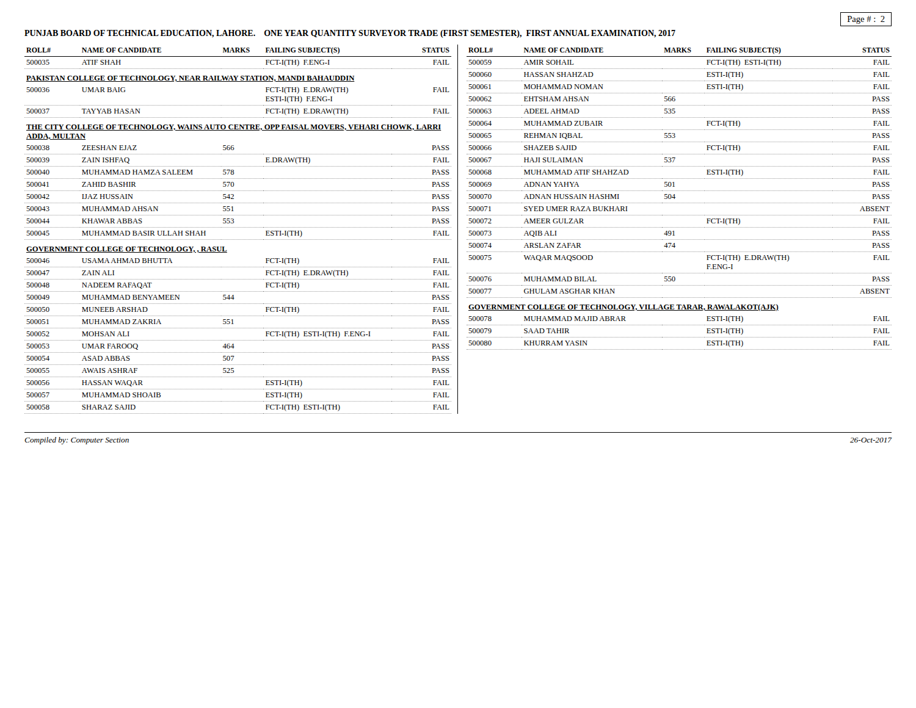Page # : 2
PUNJAB BOARD OF TECHNICAL EDUCATION, LAHORE. ONE YEAR QUANTITY SURVEYOR TRADE (FIRST SEMESTER), FIRST ANNUAL EXAMINATION, 2017
| ROLL# | NAME OF CANDIDATE | MARKS | FAILING SUBJECT(S) | STATUS |
| --- | --- | --- | --- | --- |
| 500035 | ATIF SHAH | | FCT-I(TH) F.ENG-I | FAIL |
| PAKISTAN COLLEGE OF TECHNOLOGY, NEAR RAILWAY STATION, MANDI BAHAUDDIN |
| 500036 | UMAR BAIG | | FCT-I(TH) E.DRAW(TH) ESTI-I(TH) F.ENG-I | FAIL |
| 500037 | TAYYAB HASAN | | FCT-I(TH) E.DRAW(TH) | FAIL |
| THE CITY COLLEGE OF TECHNOLOGY, WAINS AUTO CENTRE, OPP FAISAL MOVERS, VEHARI CHOWK, LARRI ADDA, MULTAN |
| 500038 | ZEESHAN EJAZ | 566 | | PASS |
| 500039 | ZAIN ISHFAQ | | E.DRAW(TH) | FAIL |
| 500040 | MUHAMMAD HAMZA SALEEM | 578 | | PASS |
| 500041 | ZAHID BASHIR | 570 | | PASS |
| 500042 | IJAZ HUSSAIN | 542 | | PASS |
| 500043 | MUHAMMAD AHSAN | 551 | | PASS |
| 500044 | KHAWAR ABBAS | 553 | | PASS |
| 500045 | MUHAMMAD BASIR ULLAH SHAH | | ESTI-I(TH) | FAIL |
| GOVERNMENT COLLEGE OF TECHNOLOGY, , RASUL |
| 500046 | USAMA AHMAD BHUTTA | | FCT-I(TH) | FAIL |
| 500047 | ZAIN ALI | | FCT-I(TH) E.DRAW(TH) | FAIL |
| 500048 | NADEEM RAFAQAT | | FCT-I(TH) | FAIL |
| 500049 | MUHAMMAD BENYAMEEN | 544 | | PASS |
| 500050 | MUNEEB ARSHAD | | FCT-I(TH) | FAIL |
| 500051 | MUHAMMAD ZAKRIA | 551 | | PASS |
| 500052 | MOHSAN ALI | | FCT-I(TH) ESTI-I(TH) F.ENG-I | FAIL |
| 500053 | UMAR FAROOQ | 464 | | PASS |
| 500054 | ASAD ABBAS | 507 | | PASS |
| 500055 | AWAIS ASHRAF | 525 | | PASS |
| 500056 | HASSAN WAQAR | | ESTI-I(TH) | FAIL |
| 500057 | MUHAMMAD SHOAIB | | ESTI-I(TH) | FAIL |
| 500058 | SHARAZ SAJID | | FCT-I(TH) ESTI-I(TH) | FAIL |
| ROLL# | NAME OF CANDIDATE | MARKS | FAILING SUBJECT(S) | STATUS |
| --- | --- | --- | --- | --- |
| 500059 | AMIR SOHAIL | | FCT-I(TH) ESTI-I(TH) | FAIL |
| 500060 | HASSAN SHAHZAD | | ESTI-I(TH) | FAIL |
| 500061 | MOHAMMAD NOMAN | | ESTI-I(TH) | FAIL |
| 500062 | EHTSHAM AHSAN | 566 | | PASS |
| 500063 | ADEEL AHMAD | 535 | | PASS |
| 500064 | MUHAMMAD ZUBAIR | | FCT-I(TH) | FAIL |
| 500065 | REHMAN IQBAL | 553 | | PASS |
| 500066 | SHAZEB SAJID | | FCT-I(TH) | FAIL |
| 500067 | HAJI SULAIMAN | 537 | | PASS |
| 500068 | MUHAMMAD ATIF SHAHZAD | | ESTI-I(TH) | FAIL |
| 500069 | ADNAN YAHYA | 501 | | PASS |
| 500070 | ADNAN HUSSAIN HASHMI | 504 | | PASS |
| 500071 | SYED UMER RAZA BUKHARI | | | ABSENT |
| 500072 | AMEER GULZAR | | FCT-I(TH) | FAIL |
| 500073 | AQIB ALI | 491 | | PASS |
| 500074 | ARSLAN ZAFAR | 474 | | PASS |
| 500075 | WAQAR MAQSOOD | | FCT-I(TH) E.DRAW(TH) F.ENG-I | FAIL |
| 500076 | MUHAMMAD BILAL | 550 | | PASS |
| 500077 | GHULAM ASGHAR KHAN | | | ABSENT |
| GOVERNMENT COLLEGE OF TECHNOLOGY, VILLAGE TARAR, RAWALAKOT(AJK) |
| 500078 | MUHAMMAD MAJID ABRAR | | ESTI-I(TH) | FAIL |
| 500079 | SAAD TAHIR | | ESTI-I(TH) | FAIL |
| 500080 | KHURRAM YASIN | | ESTI-I(TH) | FAIL |
Compiled by: Computer Section 26-Oct-2017